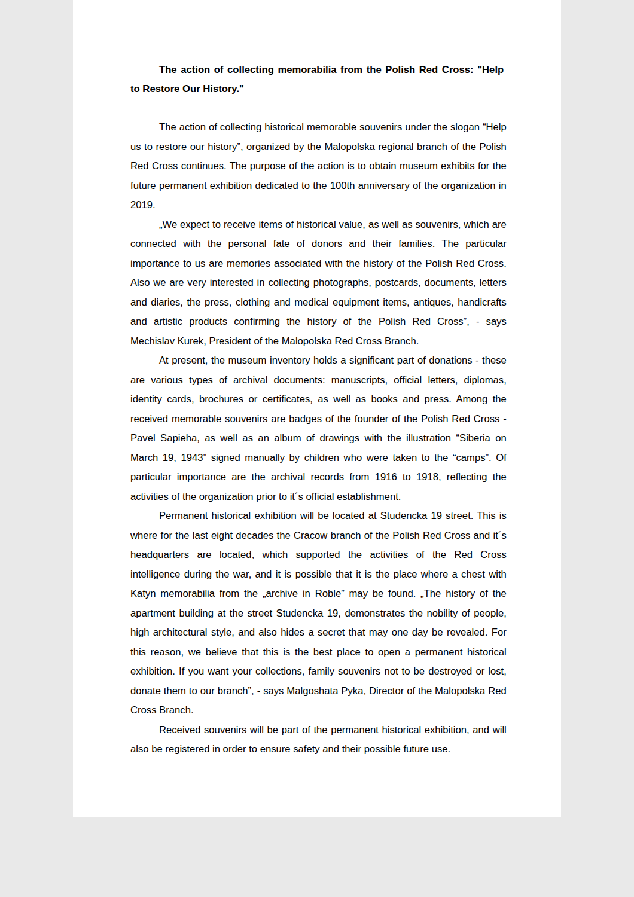The action of collecting memorabilia from the Polish Red Cross: "Help to Restore Our History."
The action of collecting historical memorable souvenirs under the slogan “Help us to restore our history”, organized by the Malopolska regional branch of the Polish Red Cross continues. The purpose of the action is to obtain museum exhibits for the future permanent exhibition dedicated to the 100th anniversary of the organization in 2019.
„We expect to receive items of historical value, as well as souvenirs, which are connected with the personal fate of donors and their families. The particular importance to us are memories associated with the history of the Polish Red Cross. Also we are very interested in collecting photographs, postcards, documents, letters and diaries, the press, clothing and medical equipment items, antiques, handicrafts and artistic products confirming the history of the Polish Red Cross”, - says Mechislav Kurek, President of the Malopolska Red Cross Branch.
At present, the museum inventory holds a significant part of donations - these are various types of archival documents: manuscripts, official letters, diplomas, identity cards, brochures or certificates, as well as books and press. Among the received memorable souvenirs are badges of the founder of the Polish Red Cross - Pavel Sapieha, as well as an album of drawings with the illustration “Siberia on March 19, 1943” signed manually by children who were taken to the “camps”. Of particular importance are the archival records from 1916 to 1918, reflecting the activities of the organization prior to it´s official establishment.
Permanent historical exhibition will be located at Studencka 19 street. This is where for the last eight decades the Cracow branch of the Polish Red Cross and it´s headquarters are located, which supported the activities of the Red Cross intelligence during the war, and it is possible that it is the place where a chest with Katyn memorabilia from the „archive in Roble” may be found. „The history of the apartment building at the street Studencka 19, demonstrates the nobility of people, high architectural style, and also hides a secret that may one day be revealed. For this reason, we believe that this is the best place to open a permanent historical exhibition. If you want your collections, family souvenirs not to be destroyed or lost, donate them to our branch”, - says Malgoshata Pyka, Director of the Malopolska Red Cross Branch.
Received souvenirs will be part of the permanent historical exhibition, and will also be registered in order to ensure safety and their possible future use.